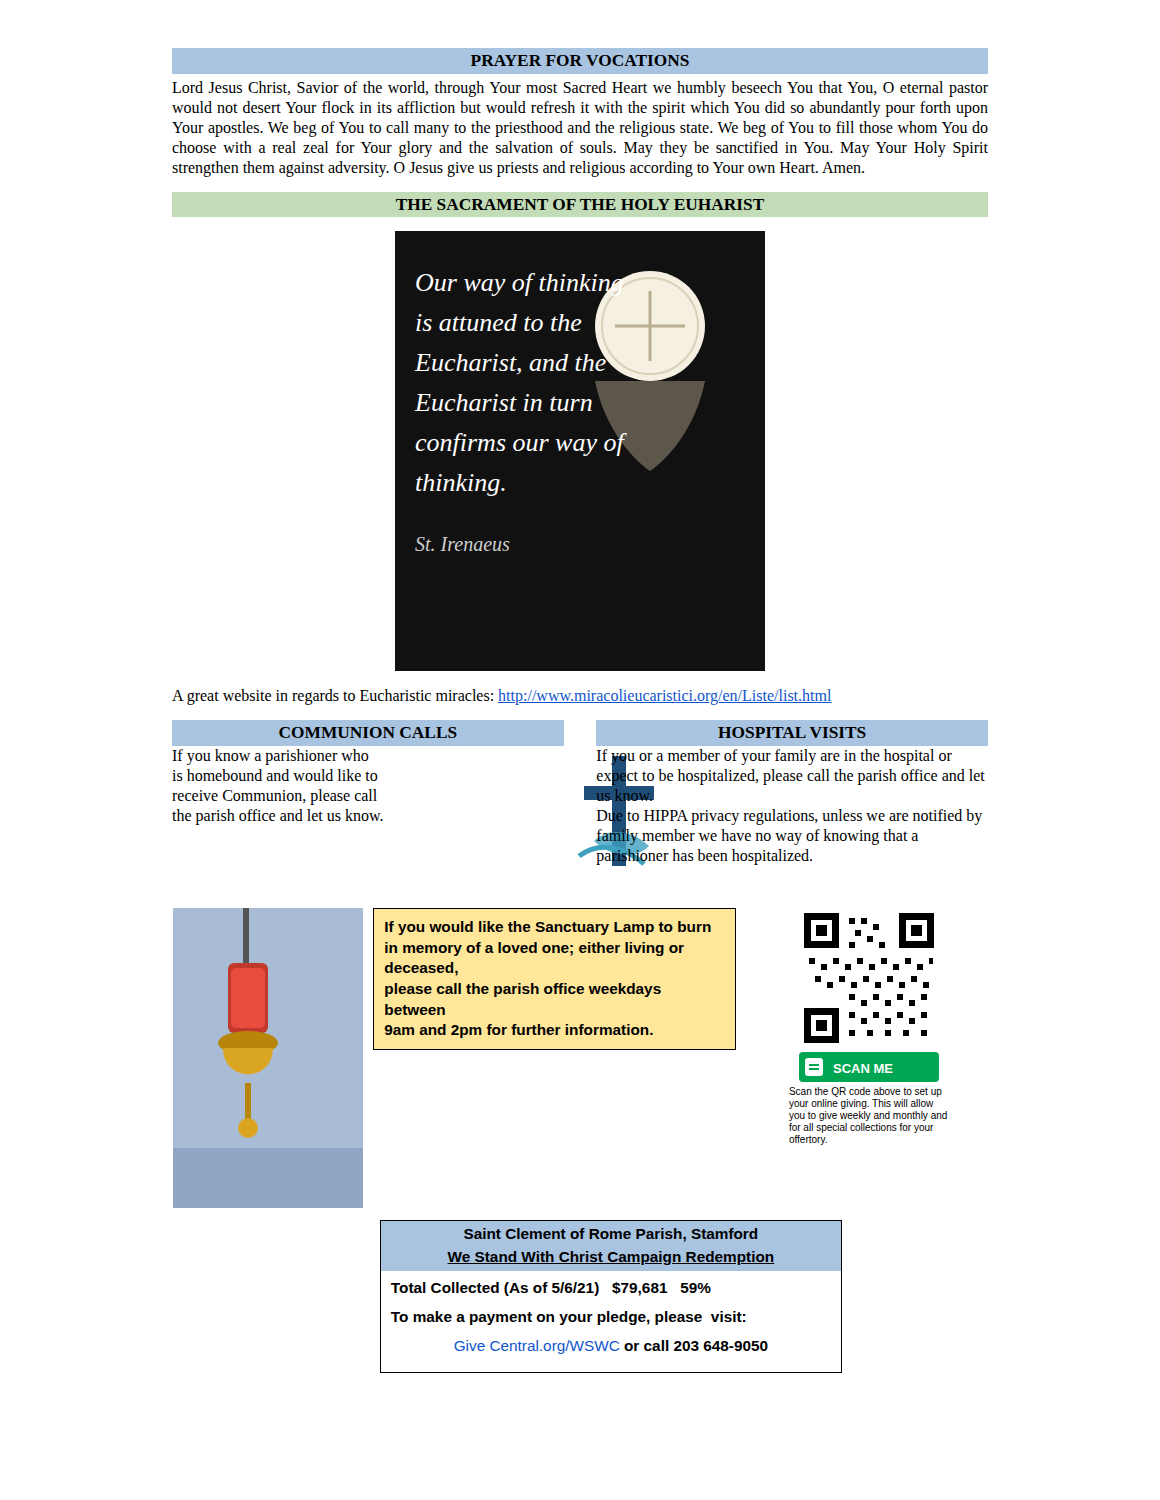PRAYER FOR VOCATIONS
Lord Jesus Christ, Savior of the world, through Your most Sacred Heart we humbly beseech You that You, O eternal pastor would not desert Your flock in its affliction but would refresh it with the spirit which You did so abundantly pour forth upon Your apostles. We beg of You to call many to the priesthood and the religious state. We beg of You to fill those whom You do choose with a real zeal for Your glory and the salvation of souls. May they be sanctified in You. May Your Holy Spirit strengthen them against adversity. O Jesus give us priests and religious according to Your own Heart. Amen.
THE SACRAMENT OF THE HOLY EUHARIST
A great website in regards to Eucharistic miracles: http://www.miracolieucaristici.org/en/Liste/list.html
| COMMUNION CALLS | | HOSPITAL VISITS |
| If you know a parishioner who is homebound and would like to receive Communion, please call the parish office and let us know. | | If you or a member of your family are in the hospital or expect to be hospitalized, please call the parish office and let us know. Due to HIPPA privacy regulations, unless we are notified by family member we have no way of knowing that a parishioner has been hospitalized. |
| | If you would like the Sanctuary Lamp to burn in memory of a loved one; either living or deceased, please call the parish office weekdays between 9am and 2pm for further information. | Scan the QR code above to set up your online giving. This will allow you to give weekly and monthly and for all special collections for your offertory. |
| | Saint Clement of Rome Parish, Stamford We Stand With Christ Campaign Redemption Total Collected (As of 5/6/21) $79,681 59% To make a payment on your pledge, please visit: Give Central.org/WSWC or call 203 648-9050 |